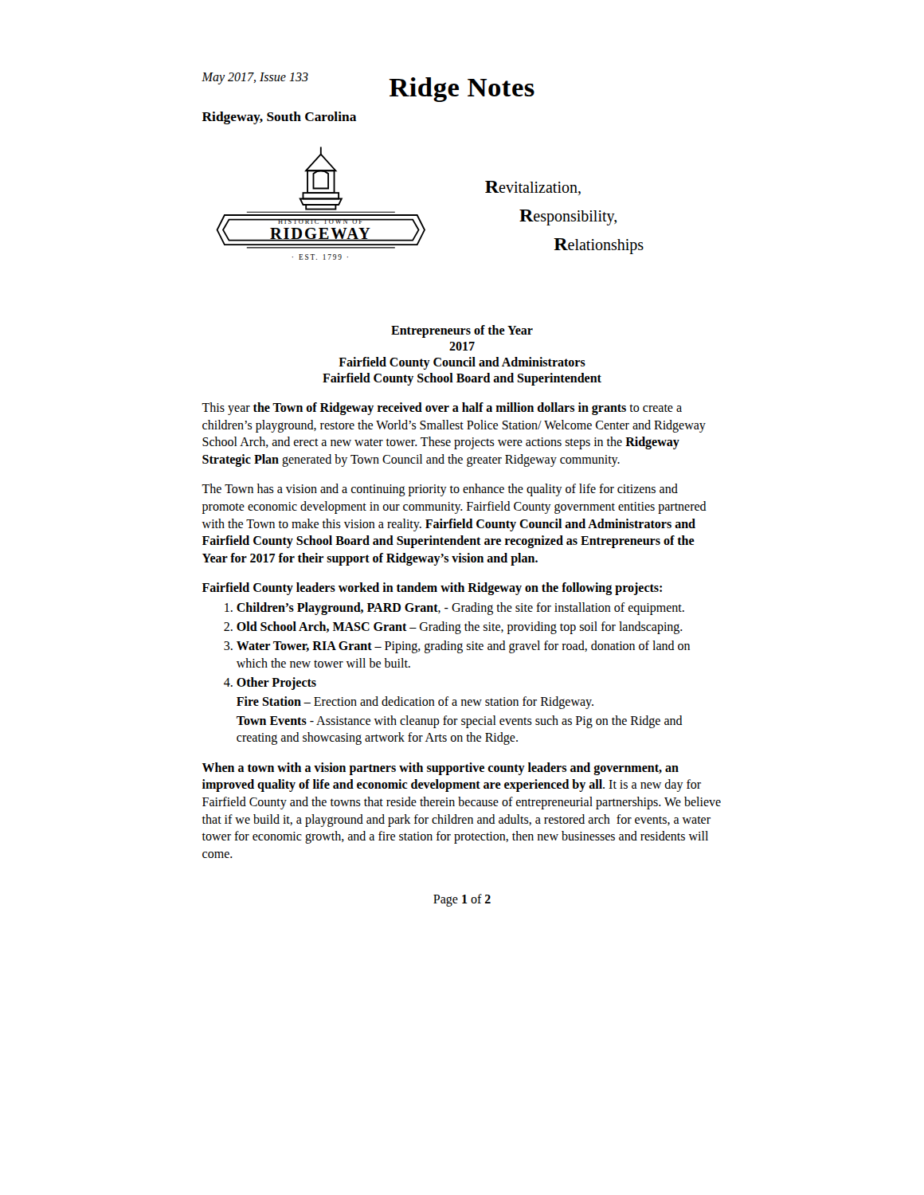May 2017, Issue 133
Ridge Notes
Ridgeway, South Carolina
HISTORIC TOWN OF RIDGEWAY · EST. 1799 ·
Revitalization,
Responsibility,
Relationships
Entrepreneurs of the Year
2017
Fairfield County Council and Administrators
Fairfield County School Board and Superintendent
This year the Town of Ridgeway received over a half a million dollars in grants to create a children’s playground, restore the World’s Smallest Police Station/ Welcome Center and Ridgeway School Arch, and erect a new water tower. These projects were actions steps in the Ridgeway Strategic Plan generated by Town Council and the greater Ridgeway community.
The Town has a vision and a continuing priority to enhance the quality of life for citizens and promote economic development in our community. Fairfield County government entities partnered with the Town to make this vision a reality. Fairfield County Council and Administrators and Fairfield County School Board and Superintendent are recognized as Entrepreneurs of the Year for 2017 for their support of Ridgeway’s vision and plan.
Fairfield County leaders worked in tandem with Ridgeway on the following projects:
Children’s Playground, PARD Grant, - Grading the site for installation of equipment.
Old School Arch, MASC Grant – Grading the site, providing top soil for landscaping.
Water Tower, RIA Grant – Piping, grading site and gravel for road, donation of land on which the new tower will be built.
Other Projects
Fire Station – Erection and dedication of a new station for Ridgeway.
Town Events - Assistance with cleanup for special events such as Pig on the Ridge and creating and showcasing artwork for Arts on the Ridge.
When a town with a vision partners with supportive county leaders and government, an improved quality of life and economic development are experienced by all. It is a new day for Fairfield County and the towns that reside therein because of entrepreneurial partnerships. We believe that if we build it, a playground and park for children and adults, a restored arch for events, a water tower for economic growth, and a fire station for protection, then new businesses and residents will come.
Page 1 of 2